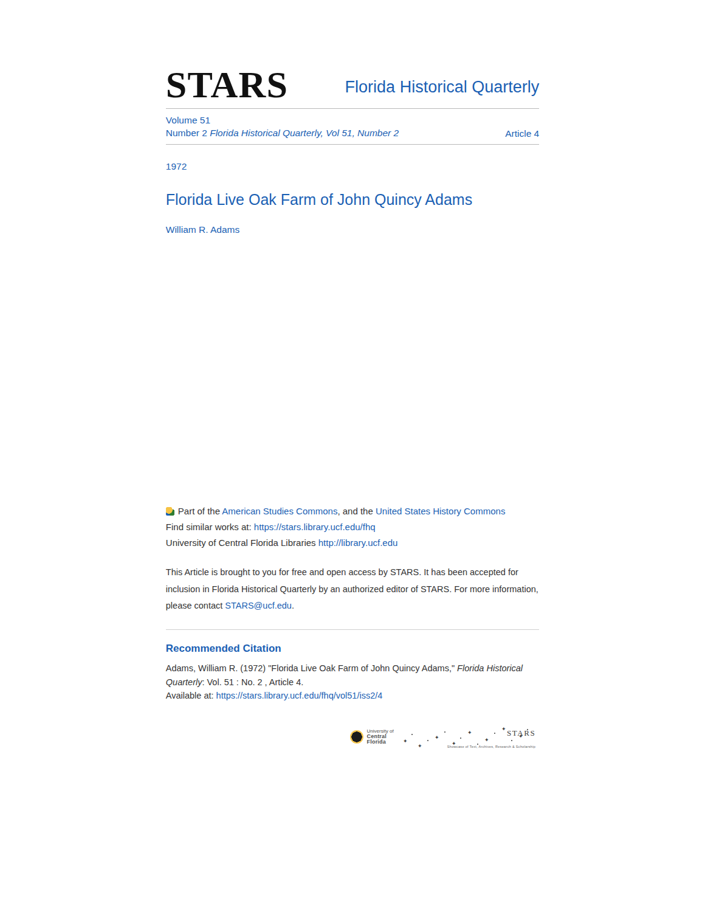STARS
Florida Historical Quarterly
Volume 51
Number 2 Florida Historical Quarterly, Vol 51, Number 2
Article 4
1972
Florida Live Oak Farm of John Quincy Adams
William R. Adams
Part of the American Studies Commons, and the United States History Commons
Find similar works at: https://stars.library.ucf.edu/fhq
University of Central Florida Libraries http://library.ucf.edu
This Article is brought to you for free and open access by STARS. It has been accepted for inclusion in Florida Historical Quarterly by an authorized editor of STARS. For more information, please contact STARS@ucf.edu.
Recommended Citation
Adams, William R. (1972) "Florida Live Oak Farm of John Quincy Adams," Florida Historical Quarterly: Vol. 51 : No. 2 , Article 4.
Available at: https://stars.library.ucf.edu/fhq/vol51/iss2/4
University of Central Florida
STARS Showcase of Text, Archives, Research & Scholarship ✦ ✦ ✦ ✦ ✦ ✦ ✦ ✦